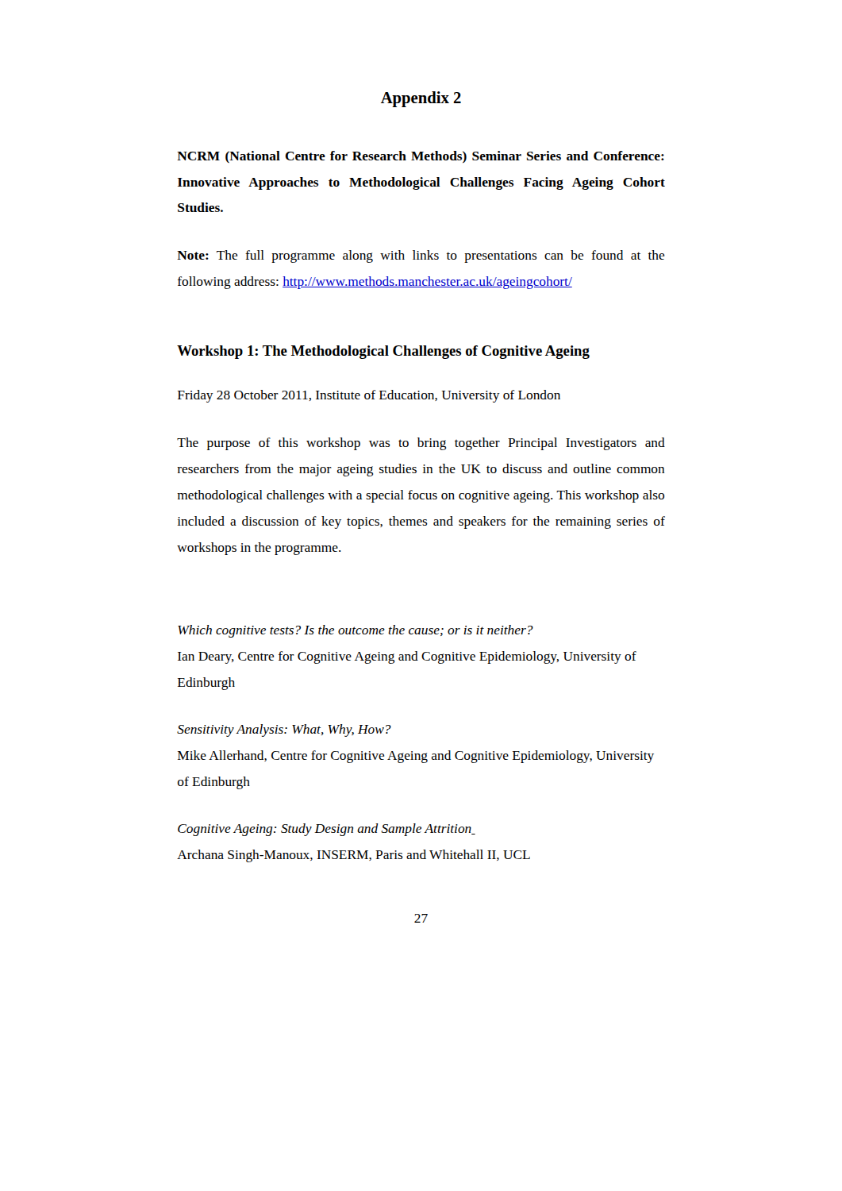Appendix 2
NCRM (National Centre for Research Methods) Seminar Series and Conference: Innovative Approaches to Methodological Challenges Facing Ageing Cohort Studies.
Note: The full programme along with links to presentations can be found at the following address: http://www.methods.manchester.ac.uk/ageingcohort/
Workshop 1: The Methodological Challenges of Cognitive Ageing
Friday 28 October 2011, Institute of Education, University of London
The purpose of this workshop was to bring together Principal Investigators and researchers from the major ageing studies in the UK to discuss and outline common methodological challenges with a special focus on cognitive ageing. This workshop also included a discussion of key topics, themes and speakers for the remaining series of workshops in the programme.
Which cognitive tests? Is the outcome the cause; or is it neither?
Ian Deary, Centre for Cognitive Ageing and Cognitive Epidemiology, University of Edinburgh
Sensitivity Analysis: What, Why, How?
Mike Allerhand, Centre for Cognitive Ageing and Cognitive Epidemiology, University of Edinburgh
Cognitive Ageing: Study Design and Sample Attrition
Archana Singh-Manoux, INSERM, Paris and Whitehall II, UCL
27